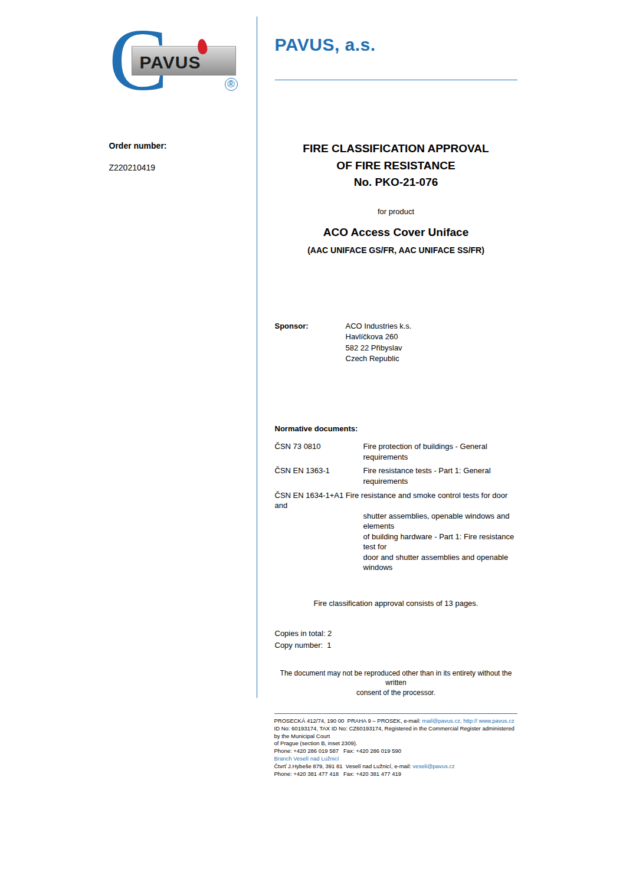C
PAVUS
®
PAVUS, a.s.
Order number:
Z220210419
FIRE CLASSIFICATION APPROVAL
OF FIRE RESISTANCE
No. PKO-21-076
for product
ACO Access Cover Uniface
(AAC UNIFACE GS/FR, AAC UNIFACE SS/FR)
Sponsor:
ACO Industries k.s.
Havlíčkova 260
582 22 Přibyslav
Czech Republic
Normative documents:
| ČSN 73 0810 | Fire protection of buildings - General requirements |
| ČSN EN 1363-1 | Fire resistance tests - Part 1: General requirements |
| ČSN EN 1634-1+A1 Fire resistance and smoke control tests for door and shutter assemblies, openable windows and elements of building hardware - Part 1: Fire resistance test for door and shutter assemblies and openable windows |
Fire classification approval consists of 13 pages.
Copies in total: 2
Copy number: 1
The document may not be reproduced other than in its entirety without the written
consent of the processor.
PROSECKÁ 412/74, 190 00 PRAHA 9 – PROSEK, e-mail: mail@pavus.cz, http:// www.pavus.cz
ID No: 60193174, TAX ID No: CZ60193174, Registered in the Commercial Register administered by the Municipal Court
of Prague (section B, inset 2309).
Phone: +420 286 019 587 Fax: +420 286 019 590
Branch Veselí nad Lužnicí
Čtvrť J.Hybeše 879, 391 81 Veselí nad Lužnicí, e-mail: veseli@pavus.cz
Phone: +420 381 477 418 Fax: +420 381 477 419